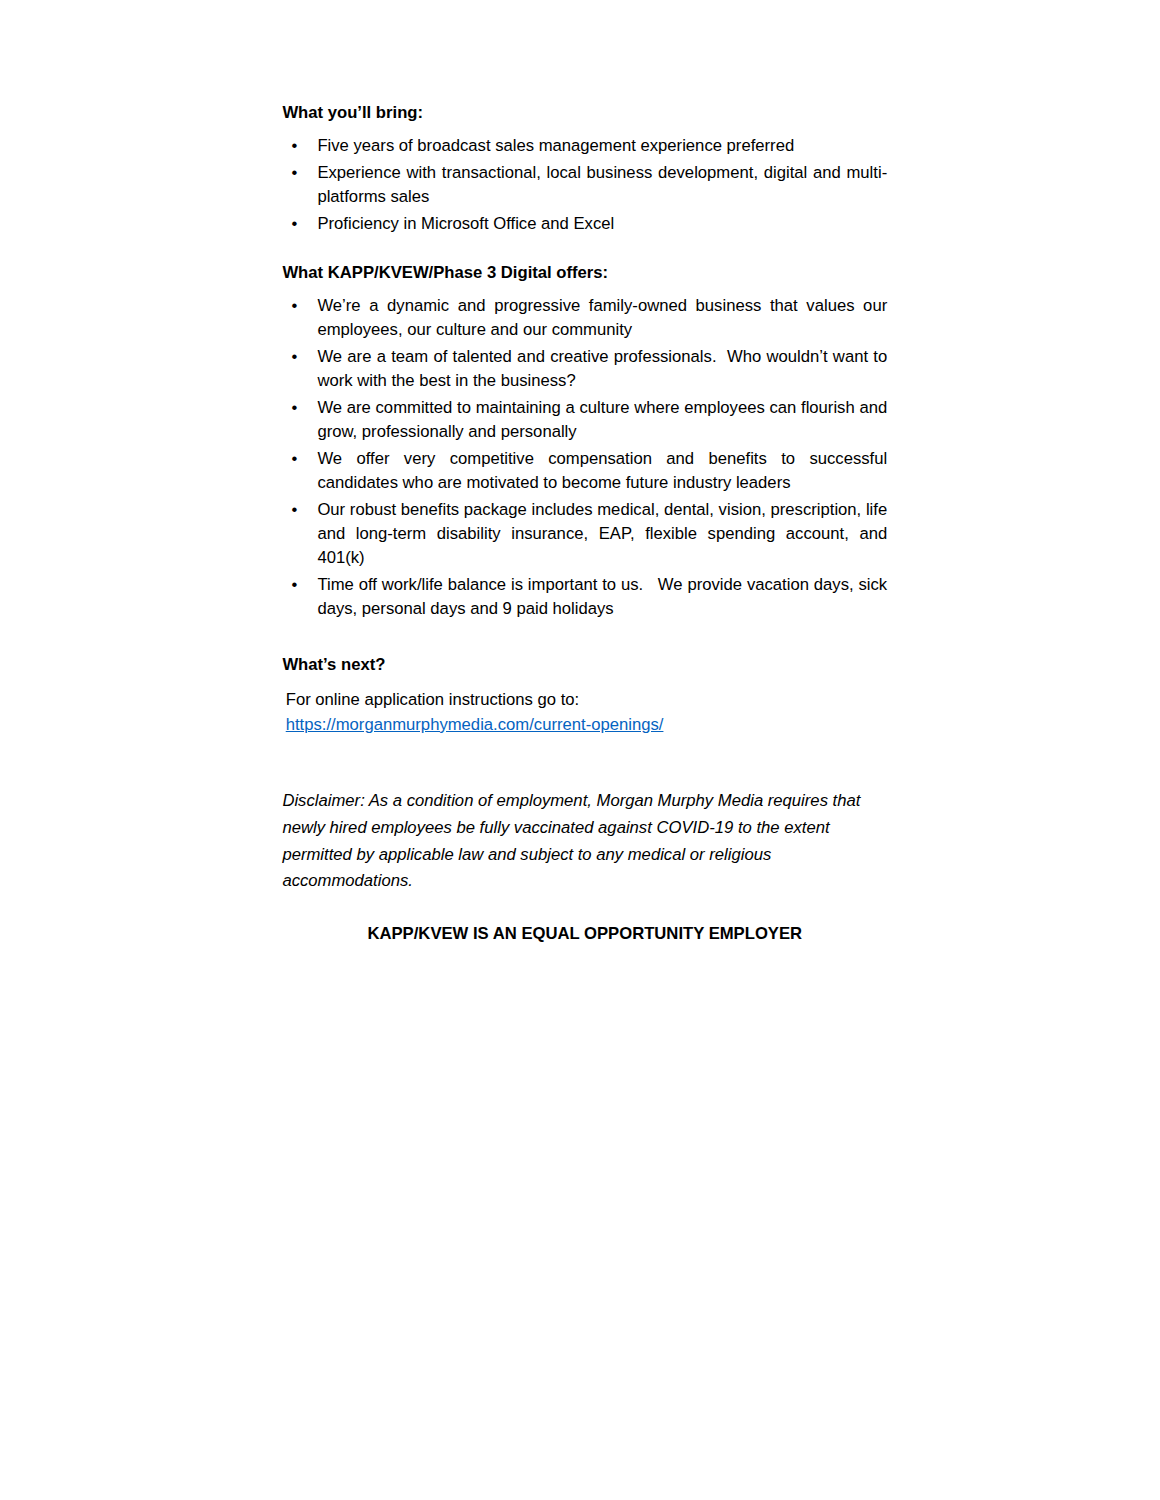What you’ll bring:
Five years of broadcast sales management experience preferred
Experience with transactional, local business development, digital and multi-platforms sales
Proficiency in Microsoft Office and Excel
What KAPP/KVEW/Phase 3 Digital offers:
We’re a dynamic and progressive family-owned business that values our employees, our culture and our community
We are a team of talented and creative professionals. Who wouldn’t want to work with the best in the business?
We are committed to maintaining a culture where employees can flourish and grow, professionally and personally
We offer very competitive compensation and benefits to successful candidates who are motivated to become future industry leaders
Our robust benefits package includes medical, dental, vision, prescription, life and long-term disability insurance, EAP, flexible spending account, and 401(k)
Time off work/life balance is important to us. We provide vacation days, sick days, personal days and 9 paid holidays
What’s next?
For online application instructions go to: https://morganmurphymedia.com/current-openings/
Disclaimer: As a condition of employment, Morgan Murphy Media requires that newly hired employees be fully vaccinated against COVID-19 to the extent permitted by applicable law and subject to any medical or religious accommodations.
KAPP/KVEW IS AN EQUAL OPPORTUNITY EMPLOYER